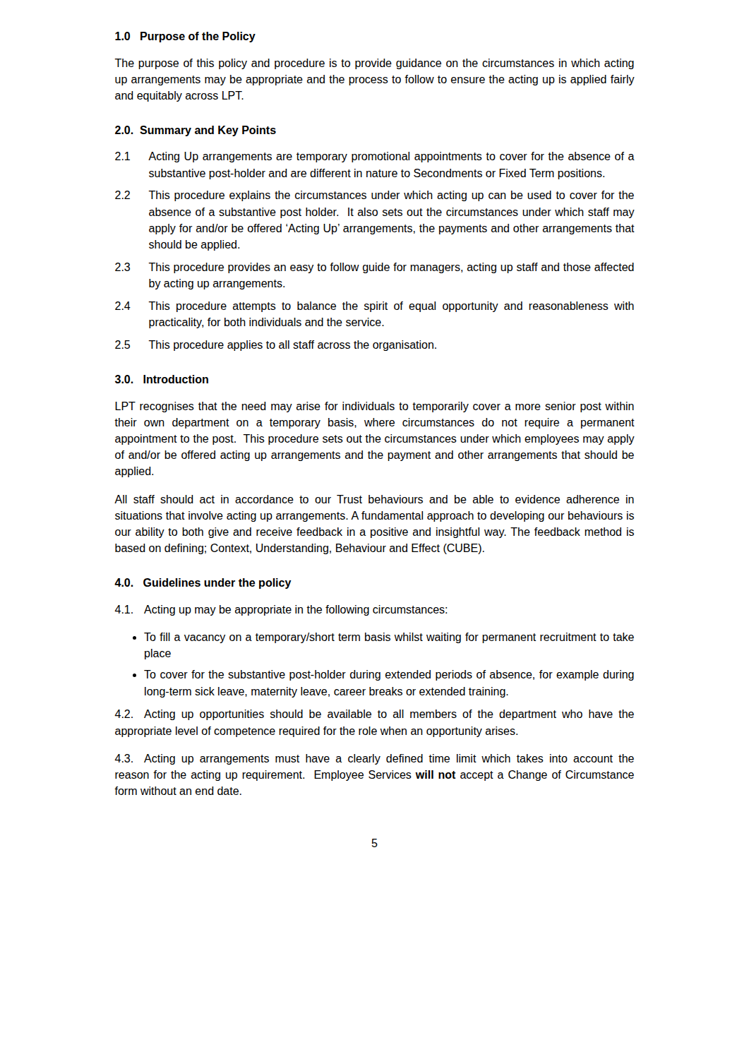1.0 Purpose of the Policy
The purpose of this policy and procedure is to provide guidance on the circumstances in which acting up arrangements may be appropriate and the process to follow to ensure the acting up is applied fairly and equitably across LPT.
2.0. Summary and Key Points
2.1 Acting Up arrangements are temporary promotional appointments to cover for the absence of a substantive post-holder and are different in nature to Secondments or Fixed Term positions.
2.2 This procedure explains the circumstances under which acting up can be used to cover for the absence of a substantive post holder. It also sets out the circumstances under which staff may apply for and/or be offered ‘Acting Up’ arrangements, the payments and other arrangements that should be applied.
2.3 This procedure provides an easy to follow guide for managers, acting up staff and those affected by acting up arrangements.
2.4 This procedure attempts to balance the spirit of equal opportunity and reasonableness with practicality, for both individuals and the service.
2.5 This procedure applies to all staff across the organisation.
3.0. Introduction
LPT recognises that the need may arise for individuals to temporarily cover a more senior post within their own department on a temporary basis, where circumstances do not require a permanent appointment to the post. This procedure sets out the circumstances under which employees may apply of and/or be offered acting up arrangements and the payment and other arrangements that should be applied.
All staff should act in accordance to our Trust behaviours and be able to evidence adherence in situations that involve acting up arrangements. A fundamental approach to developing our behaviours is our ability to both give and receive feedback in a positive and insightful way. The feedback method is based on defining; Context, Understanding, Behaviour and Effect (CUBE).
4.0. Guidelines under the policy
4.1. Acting up may be appropriate in the following circumstances:
To fill a vacancy on a temporary/short term basis whilst waiting for permanent recruitment to take place
To cover for the substantive post-holder during extended periods of absence, for example during long-term sick leave, maternity leave, career breaks or extended training.
4.2. Acting up opportunities should be available to all members of the department who have the appropriate level of competence required for the role when an opportunity arises.
4.3. Acting up arrangements must have a clearly defined time limit which takes into account the reason for the acting up requirement. Employee Services will not accept a Change of Circumstance form without an end date.
5